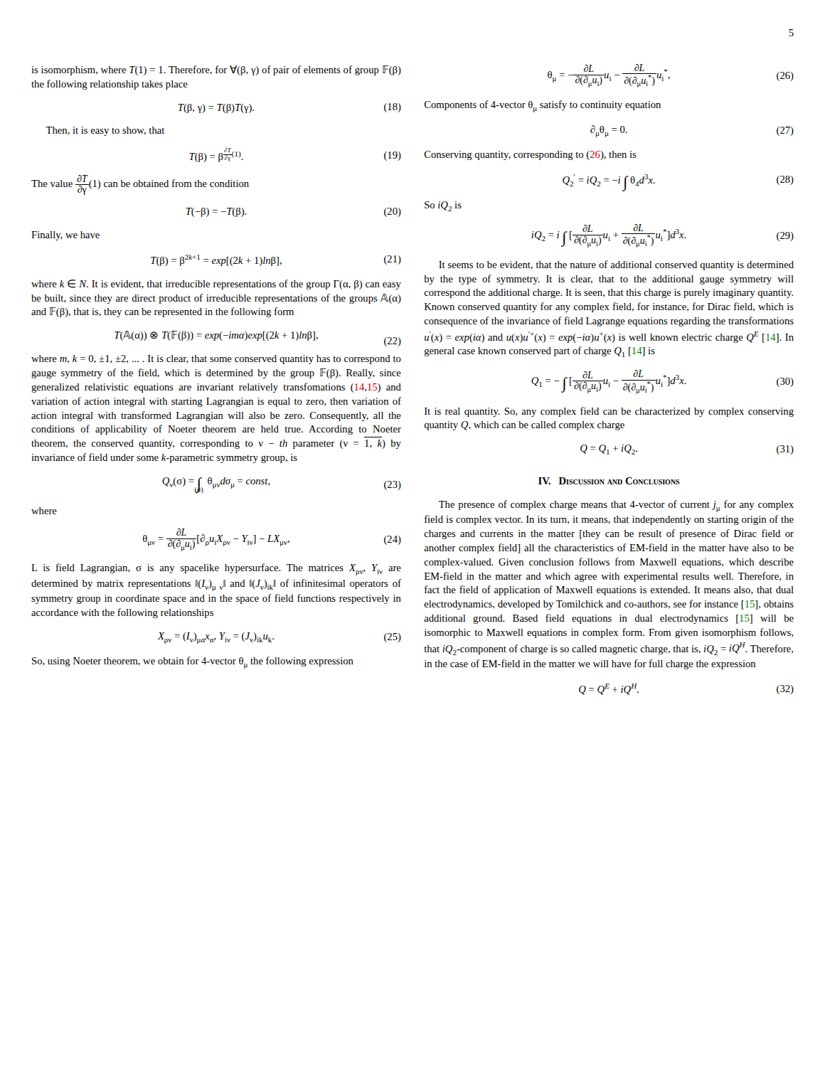5
is isomorphism, where T(1) = 1. Therefore, for ∀(β, γ) of pair of elements of group 𝔽(β) the following relationship takes place
T(β, γ) = T(β)T(γ).(18)
Then, it is easy to show, that
T(β) = β∂T∂γ(1).(19)
The value ∂T∂γ(1) can be obtained from the condition
T(−β) = −T(β).(20)
Finally, we have
T(β) = β2k+1 = exp[(2k + 1)lnβ],(21)
where k ∈ N. It is evident, that irreducible representations of the group Γ(α, β) can easy be built, since they are direct product of irreducible representations of the groups 𝔸(α) and 𝔽(β), that is, they can be represented in the following form
T(𝔸(α)) ⊗ T(𝔽(β)) = exp(−imα)exp[(2k + 1)lnβ],(22)
where m, k = 0, ±1, ±2, ... . It is clear, that some conserved quantity has to correspond to gauge symmetry of the field, which is determined by the group 𝔽(β). Really, since generalized relativistic equations are invariant relatively transfomations (14,15) and variation of action integral with starting Lagrangian is equal to zero, then variation of action integral with transformed Lagrangian will also be zero. Consequently, all the conditions of applicability of Noeter theorem are held true. According to Noeter theorem, the conserved quantity, corresponding to ν − th parameter (ν = 1, k) by invariance of field under some k-parametric symmetry group, is
Qν(σ) = ∫(σ) θμνdσμ = const,(23)
where
θμν = ∂L∂(∂μui)[∂ρuiXρν − Yiν] − LXμν,(24)
L is field Lagrangian, σ is any spacelike hypersurface. The matrices Xρν, Yiν are determined by matrix representations ‖(Iν)μ ν‖ and ‖(Jν)ik‖ of infinitesimal operators of symmetry group in coordinate space and in the space of field functions respectively in accordance with the following relationships
Xρν = (Iν)μαxα, Yiν = (Jν)ikuk.(25)
So, using Noeter theorem, we obtain for 4-vector θμ the following expression
θμ = −∂L∂(∂μui) ui − ∂L∂(∂μui*) ui*,(26)
Components of 4-vector θμ satisfy to continuity equation
∂μθμ = 0.(27)
Conserving quantity, corresponding to (26), then is
Q2′ = iQ2 = −i ∫ θ4d3x.(28)
So iQ2 is
iQ2 = i ∫ [∂L∂(∂μui) ui + ∂L∂(∂μui*) ui*]d3x.(29)
It seems to be evident, that the nature of additional conserved quantity is determined by the type of symmetry. It is clear, that to the additional gauge symmetry will correspond the additional charge. It is seen, that this charge is purely imaginary quantity. Known conserved quantity for any complex field, for instance, for Dirac field, which is consequence of the invariance of field Lagrange equations regarding the transformations u′(x) = exp(iα) and u(x)u′+(x) = exp(−iα)u+(x) is well known electric charge QE [14]. In general case known conserved part of charge Q1 [14] is
Q1 = − ∫ [∂L∂(∂μui) ui − ∂L∂(∂μui*) ui*]d3x.(30)
It is real quantity. So, any complex field can be characterized by complex conserving quantity Q, which can be called complex charge
Q = Q1 + iQ2.(31)
IV. Discussion and Conclusions
The presence of complex charge means that 4-vector of current jμ for any complex field is complex vector. In its turn, it means, that independently on starting origin of the charges and currents in the matter [they can be result of presence of Dirac field or another complex field] all the characteristics of EM-field in the matter have also to be complex-valued. Given conclusion follows from Maxwell equations, which describe EM-field in the matter and which agree with experimental results well. Therefore, in fact the field of application of Maxwell equations is extended. It means also, that dual electrodynamics, developed by Tomilchick and co-authors, see for instance [15], obtains additional ground. Based field equations in dual electrodynamics [15] will be isomorphic to Maxwell equations in complex form. From given isomorphism follows, that iQ2-component of charge is so called magnetic charge, that is, iQ2 = iQH. Therefore, in the case of EM-field in the matter we will have for full charge the expression
Q = QE + iQH.(32)